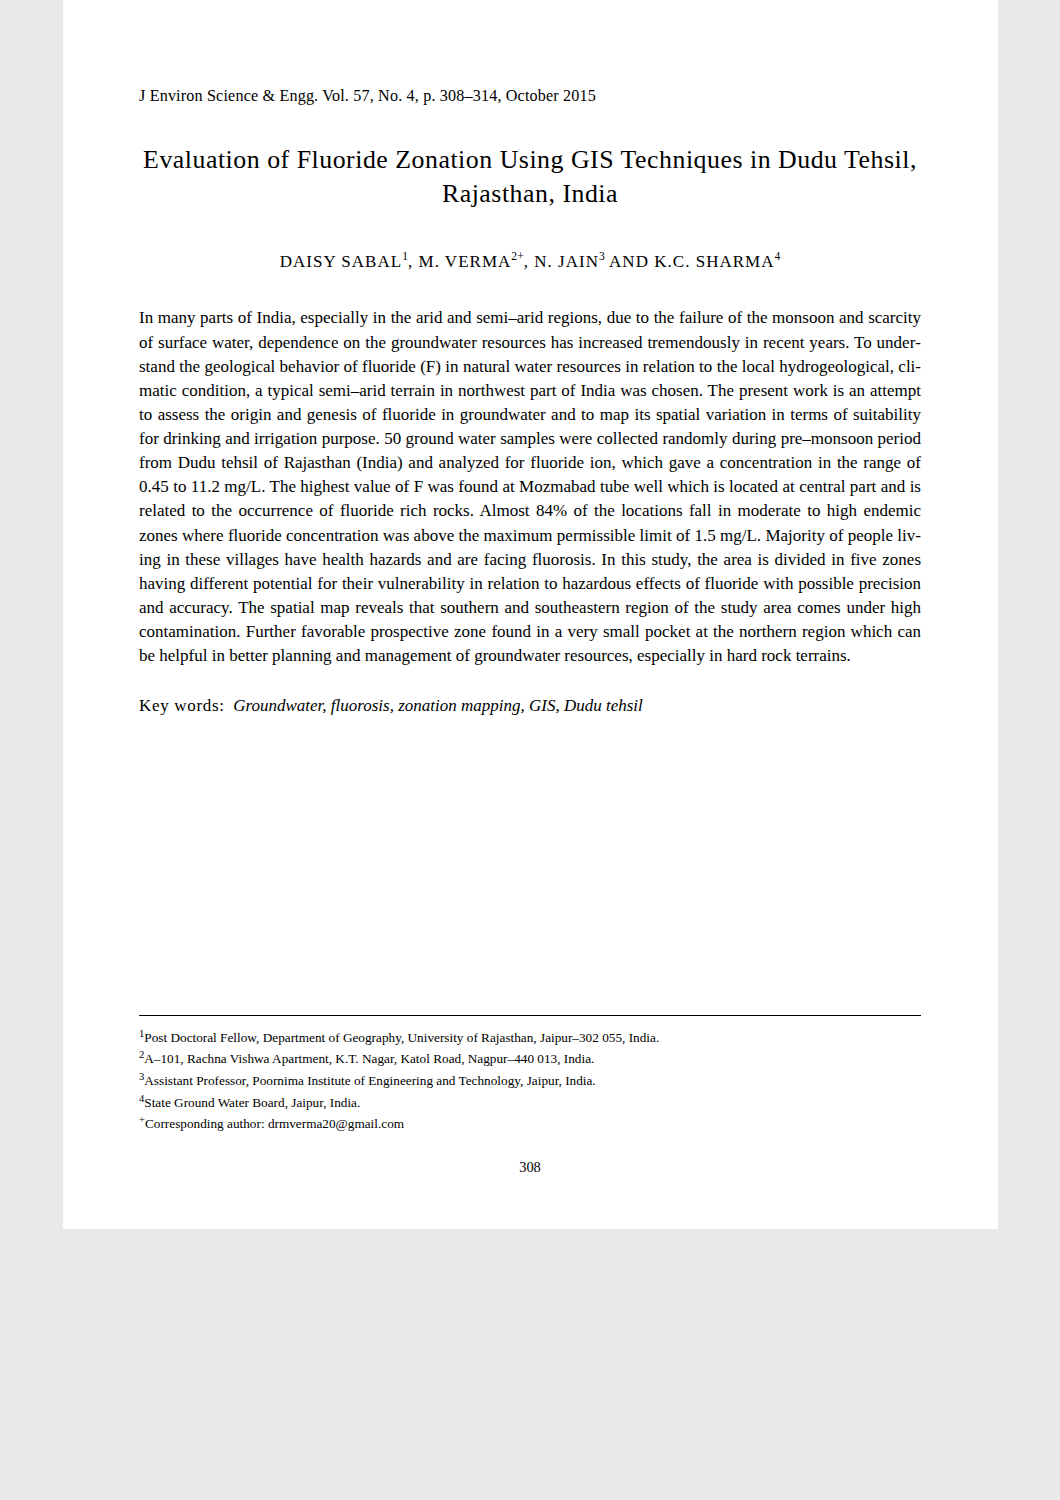J Environ Science & Engg. Vol. 57, No. 4, p. 308–314, October 2015
Evaluation of Fluoride Zonation Using GIS Techniques in Dudu Tehsil, Rajasthan, India
DAISY SABAL1, M. VERMA2+, N. JAIN3 AND K.C. SHARMA4
In many parts of India, especially in the arid and semi–arid regions, due to the failure of the monsoon and scarcity of surface water, dependence on the groundwater resources has increased tremendously in recent years. To understand the geological behavior of fluoride (F) in natural water resources in relation to the local hydrogeological, climatic condition, a typical semi–arid terrain in northwest part of India was chosen. The present work is an attempt to assess the origin and genesis of fluoride in groundwater and to map its spatial variation in terms of suitability for drinking and irrigation purpose. 50 ground water samples were collected randomly during pre–monsoon period from Dudu tehsil of Rajasthan (India) and analyzed for fluoride ion, which gave a concentration in the range of 0.45 to 11.2 mg/L. The highest value of F was found at Mozmabad tube well which is located at central part and is related to the occurrence of fluoride rich rocks. Almost 84% of the locations fall in moderate to high endemic zones where fluoride concentration was above the maximum permissible limit of 1.5 mg/L. Majority of people living in these villages have health hazards and are facing fluorosis. In this study, the area is divided in five zones having different potential for their vulnerability in relation to hazardous effects of fluoride with possible precision and accuracy. The spatial map reveals that southern and southeastern region of the study area comes under high contamination. Further favorable prospective zone found in a very small pocket at the northern region which can be helpful in better planning and management of groundwater resources, especially in hard rock terrains.
Key words: Groundwater, fluorosis, zonation mapping, GIS, Dudu tehsil
1Post Doctoral Fellow, Department of Geography, University of Rajasthan, Jaipur–302 055, India.
2A–101, Rachna Vishwa Apartment, K.T. Nagar, Katol Road, Nagpur–440 013, India.
3Assistant Professor, Poornima Institute of Engineering and Technology, Jaipur, India.
4State Ground Water Board, Jaipur, India.
+Corresponding author: drmverma20@gmail.com
308